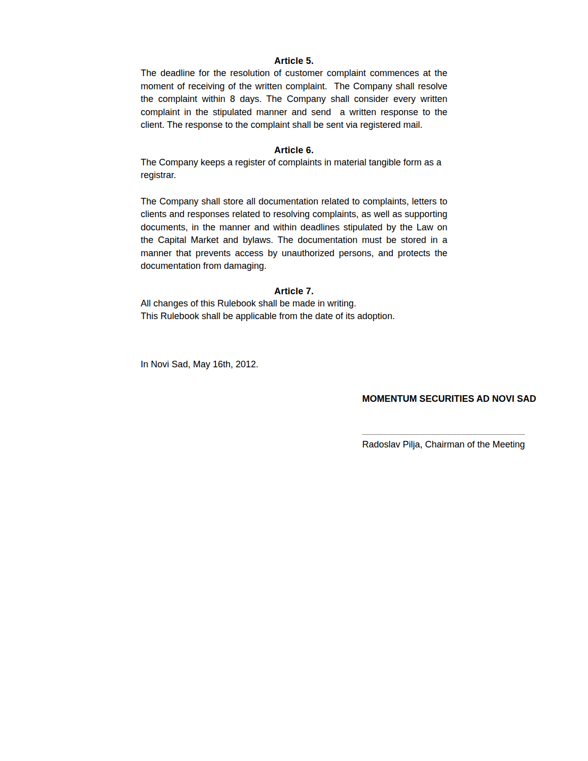Article 5.
The deadline for the resolution of customer complaint commences at the moment of receiving of the written complaint. The Company shall resolve the complaint within 8 days. The Company shall consider every written complaint in the stipulated manner and send a written response to the client. The response to the complaint shall be sent via registered mail.
Article 6.
The Company keeps a register of complaints in material tangible form as a registrar.
The Company shall store all documentation related to complaints, letters to clients and responses related to resolving complaints, as well as supporting documents, in the manner and within deadlines stipulated by the Law on the Capital Market and bylaws. The documentation must be stored in a manner that prevents access by unauthorized persons, and protects the documentation from damaging.
Article 7.
All changes of this Rulebook shall be made in writing.
This Rulebook shall be applicable from the date of its adoption.
In Novi Sad, May 16th, 2012.
MOMENTUM SECURITIES AD NOVI SAD
_______________________________
Radoslav Pilja, Chairman of the Meeting